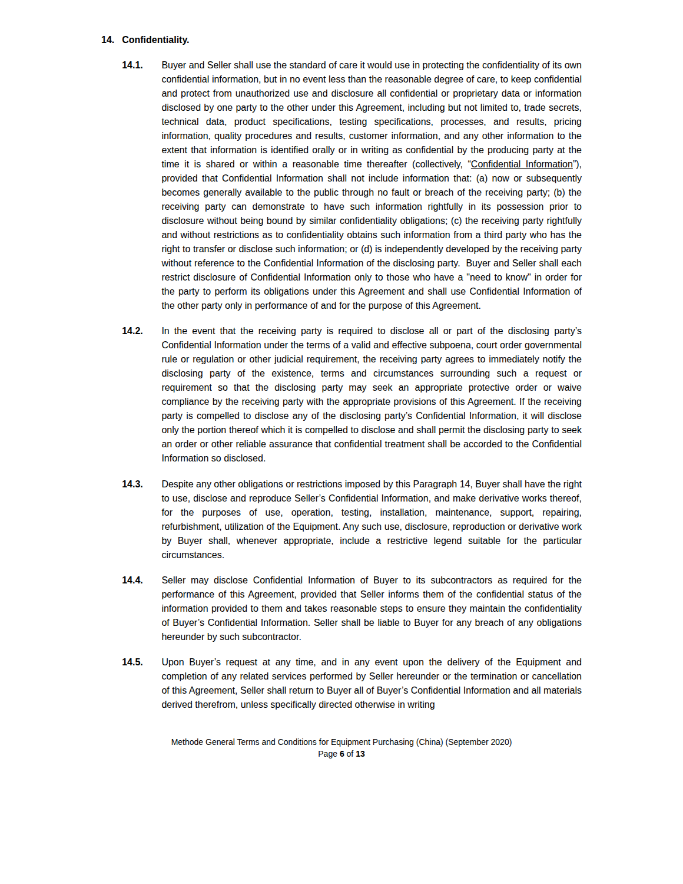14. Confidentiality.
14.1.
Buyer and Seller shall use the standard of care it would use in protecting the confidentiality of its own confidential information, but in no event less than the reasonable degree of care, to keep confidential and protect from unauthorized use and disclosure all confidential or proprietary data or information disclosed by one party to the other under this Agreement, including but not limited to, trade secrets, technical data, product specifications, testing specifications, processes, and results, pricing information, quality procedures and results, customer information, and any other information to the extent that information is identified orally or in writing as confidential by the producing party at the time it is shared or within a reasonable time thereafter (collectively, “Confidential Information”), provided that Confidential Information shall not include information that: (a) now or subsequently becomes generally available to the public through no fault or breach of the receiving party; (b) the receiving party can demonstrate to have such information rightfully in its possession prior to disclosure without being bound by similar confidentiality obligations; (c) the receiving party rightfully and without restrictions as to confidentiality obtains such information from a third party who has the right to transfer or disclose such information; or (d) is independently developed by the receiving party without reference to the Confidential Information of the disclosing party. Buyer and Seller shall each restrict disclosure of Confidential Information only to those who have a "need to know" in order for the party to perform its obligations under this Agreement and shall use Confidential Information of the other party only in performance of and for the purpose of this Agreement.
14.2.
In the event that the receiving party is required to disclose all or part of the disclosing party’s Confidential Information under the terms of a valid and effective subpoena, court order governmental rule or regulation or other judicial requirement, the receiving party agrees to immediately notify the disclosing party of the existence, terms and circumstances surrounding such a request or requirement so that the disclosing party may seek an appropriate protective order or waive compliance by the receiving party with the appropriate provisions of this Agreement. If the receiving party is compelled to disclose any of the disclosing party’s Confidential Information, it will disclose only the portion thereof which it is compelled to disclose and shall permit the disclosing party to seek an order or other reliable assurance that confidential treatment shall be accorded to the Confidential Information so disclosed.
14.3.
Despite any other obligations or restrictions imposed by this Paragraph 14, Buyer shall have the right to use, disclose and reproduce Seller’s Confidential Information, and make derivative works thereof, for the purposes of use, operation, testing, installation, maintenance, support, repairing, refurbishment, utilization of the Equipment. Any such use, disclosure, reproduction or derivative work by Buyer shall, whenever appropriate, include a restrictive legend suitable for the particular circumstances.
14.4.
Seller may disclose Confidential Information of Buyer to its subcontractors as required for the performance of this Agreement, provided that Seller informs them of the confidential status of the information provided to them and takes reasonable steps to ensure they maintain the confidentiality of Buyer’s Confidential Information. Seller shall be liable to Buyer for any breach of any obligations hereunder by such subcontractor.
14.5.
Upon Buyer’s request at any time, and in any event upon the delivery of the Equipment and completion of any related services performed by Seller hereunder or the termination or cancellation of this Agreement, Seller shall return to Buyer all of Buyer’s Confidential Information and all materials derived therefrom, unless specifically directed otherwise in writing
Methode General Terms and Conditions for Equipment Purchasing (China) (September 2020)
Page 6 of 13